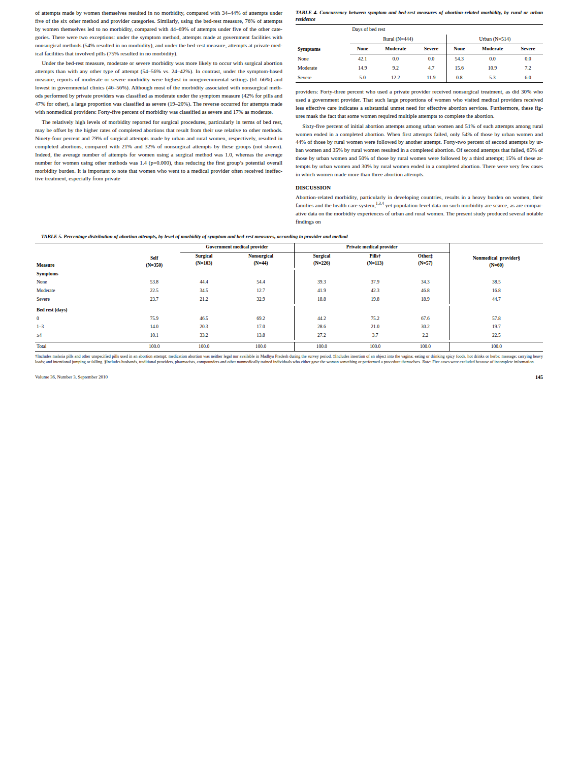of attempts made by women themselves resulted in no morbidity, compared with 34–44% of attempts under five of the six other method and provider categories. Similarly, using the bed-rest measure, 76% of attempts by women themselves led to no morbidity, compared with 44–69% of attempts under five of the other categories. There were two exceptions: under the symptom method, attempts made at government facilities with nonsurgical methods (54% resulted in no morbidity), and under the bed-rest measure, attempts at private medical facilities that involved pills (75% resulted in no morbidity).
Under the bed-rest measure, moderate or severe morbidity was more likely to occur with surgical abortion attempts than with any other type of attempt (54–56% vs. 24–42%). In contrast, under the symptom-based measure, reports of moderate or severe morbidity were highest in nongovernmental settings (61–66%) and lowest in governmental clinics (46–56%). Although most of the morbidity associated with nonsurgical methods performed by private providers was classified as moderate under the symptom measure (42% for pills and 47% for other), a large proportion was classified as severe (19–20%). The reverse occurred for attempts made with nonmedical providers: Forty-five percent of morbidity was classified as severe and 17% as moderate.
The relatively high levels of morbidity reported for surgical procedures, particularly in terms of bed rest, may be offset by the higher rates of completed abortions that result from their use relative to other methods. Ninety-four percent and 79% of surgical attempts made by urban and rural women, respectively, resulted in completed abortions, compared with 21% and 32% of nonsurgical attempts by these groups (not shown). Indeed, the average number of attempts for women using a surgical method was 1.0, whereas the average number for women using other methods was 1.4 (p=0.000), thus reducing the first group’s potential overall morbidity burden. It is important to note that women who went to a medical provider often received ineffective treatment, especially from private
TABLE 4. Concurrency between symptom and bed-rest measures of abortion-related morbidity, by rural or urban residence
| Symptoms | Days of bed rest |
| --- | --- |
| Rural (N=444) | Urban (N=514) |
| None | Moderate | Severe | None | Moderate | Severe |
| None | 42.1 | 0.0 | 0.0 | 54.3 | 0.0 | 0.0 |
| Moderate | 14.9 | 9.2 | 4.7 | 15.6 | 10.9 | 7.2 |
| Severe | 5.0 | 12.2 | 11.9 | 0.8 | 5.3 | 6.0 |
providers: Forty-three percent who used a private provider received nonsurgical treatment, as did 30% who used a government provider. That such large proportions of women who visited medical providers received less effective care indicates a substantial unmet need for effective abortion services. Furthermore, these figures mask the fact that some women required multiple attempts to complete the abortion.
Sixty-five percent of initial abortion attempts among urban women and 51% of such attempts among rural women ended in a completed abortion. When first attempts failed, only 54% of those by urban women and 44% of those by rural women were followed by another attempt. Forty-two percent of second attempts by urban women and 35% by rural women resulted in a completed abortion. Of second attempts that failed, 65% of those by urban women and 50% of those by rural women were followed by a third attempt; 15% of these attempts by urban women and 30% by rural women ended in a completed abortion. There were very few cases in which women made more than three abortion attempts.
Discussion
Abortion-related morbidity, particularly in developing countries, results in a heavy burden on women, their families and the health care system,1,3,4 yet population-level data on such morbidity are scarce, as are comparative data on the morbidity experiences of urban and rural women. The present study produced several notable findings on
TABLE 5. Percentage distribution of abortion attempts, by level of morbidity of symptom and bed-rest measures, according to provider and method
| Measure | Self (N=350) | Government medical provider | Private medical provider | Nonmedical provider§ (N=60) |
| --- | --- | --- | --- | --- |
| Surgical (N=103) | Nonsurgical (N=44) | Surgical (N=226) | Pills† (N=113) | Other‡ (N=57) |
| Symptoms | | | | | | | |
| None | 53.8 | 44.4 | 54.4 | 39.3 | 37.9 | 34.3 | 38.5 |
| Moderate | 22.5 | 34.5 | 12.7 | 41.9 | 42.3 | 46.8 | 16.8 |
| Severe | 23.7 | 21.2 | 32.9 | 18.8 | 19.8 | 18.9 | 44.7 |
| Bed rest (days) | | | | | | | |
| 0 | 75.9 | 46.5 | 69.2 | 44.2 | 75.2 | 67.6 | 57.8 |
| 1–3 | 14.0 | 20.3 | 17.0 | 28.6 | 21.0 | 30.2 | 19.7 |
| ≥4 | 10.1 | 33.2 | 13.8 | 27.2 | 3.7 | 2.2 | 22.5 |
| Total | 100.0 | 100.0 | 100.0 | 100.0 | 100.0 | 100.0 | 100.0 |
†Includes malaria pills and other unspecified pills used in an abortion attempt; medication abortion was neither legal nor available in Madhya Pradesh during the survey period. ‡Includes insertion of an object into the vagina; eating or drinking spicy foods, hot drinks or herbs; massage; carrying heavy loads; and intentional jumping or falling. §Includes husbands, traditional providers, pharmacists, compounders and other nonmedically trained individuals who either gave the woman something or performed a procedure themselves. Note: Five cases were excluded because of incomplete information.
Volume 36, Number 3, September 2010
145